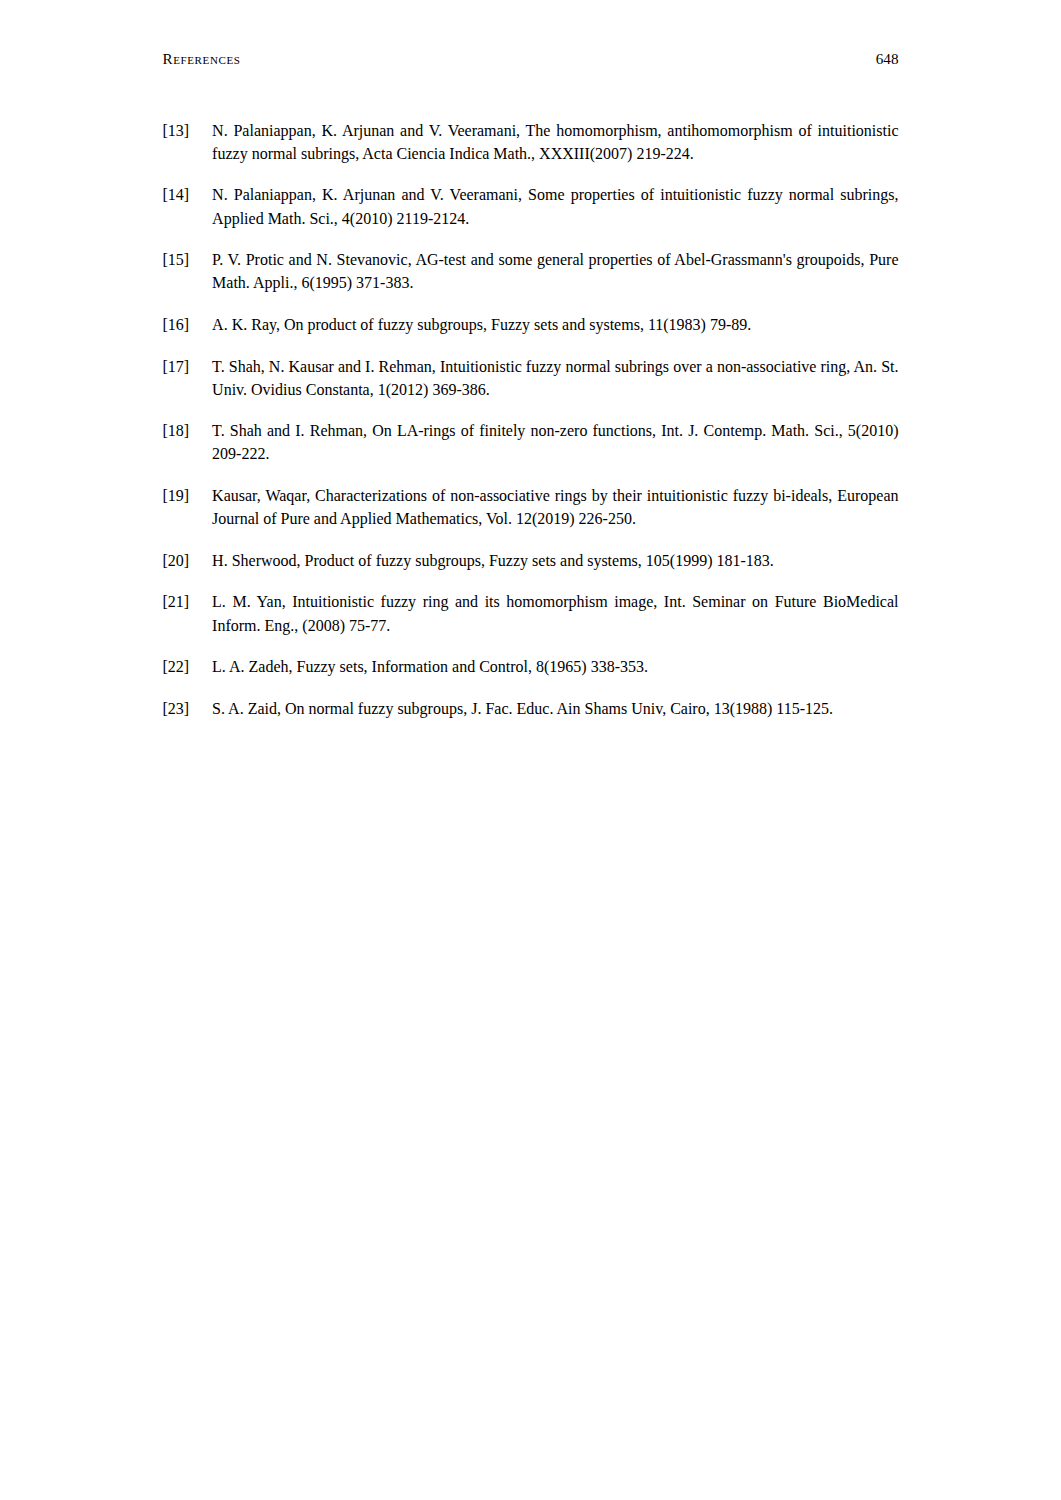References 648
N. Palaniappan, K. Arjunan and V. Veeramani, The homomorphism, antihomomorphism of intuitionistic fuzzy normal subrings, Acta Ciencia Indica Math., XXXIII(2007) 219-224.
N. Palaniappan, K. Arjunan and V. Veeramani, Some properties of intuitionistic fuzzy normal subrings, Applied Math. Sci., 4(2010) 2119-2124.
P. V. Protic and N. Stevanovic, AG-test and some general properties of Abel-Grassmann's groupoids, Pure Math. Appli., 6(1995) 371-383.
A. K. Ray, On product of fuzzy subgroups, Fuzzy sets and systems, 11(1983) 79-89.
T. Shah, N. Kausar and I. Rehman, Intuitionistic fuzzy normal subrings over a non-associative ring, An. St. Univ. Ovidius Constanta, 1(2012) 369-386.
T. Shah and I. Rehman, On LA-rings of finitely non-zero functions, Int. J. Contemp. Math. Sci., 5(2010) 209-222.
Kausar, Waqar, Characterizations of non-associative rings by their intuitionistic fuzzy bi-ideals, European Journal of Pure and Applied Mathematics, Vol. 12(2019) 226-250.
H. Sherwood, Product of fuzzy subgroups, Fuzzy sets and systems, 105(1999) 181-183.
L. M. Yan, Intuitionistic fuzzy ring and its homomorphism image, Int. Seminar on Future BioMedical Inform. Eng., (2008) 75-77.
L. A. Zadeh, Fuzzy sets, Information and Control, 8(1965) 338-353.
S. A. Zaid, On normal fuzzy subgroups, J. Fac. Educ. Ain Shams Univ, Cairo, 13(1988) 115-125.